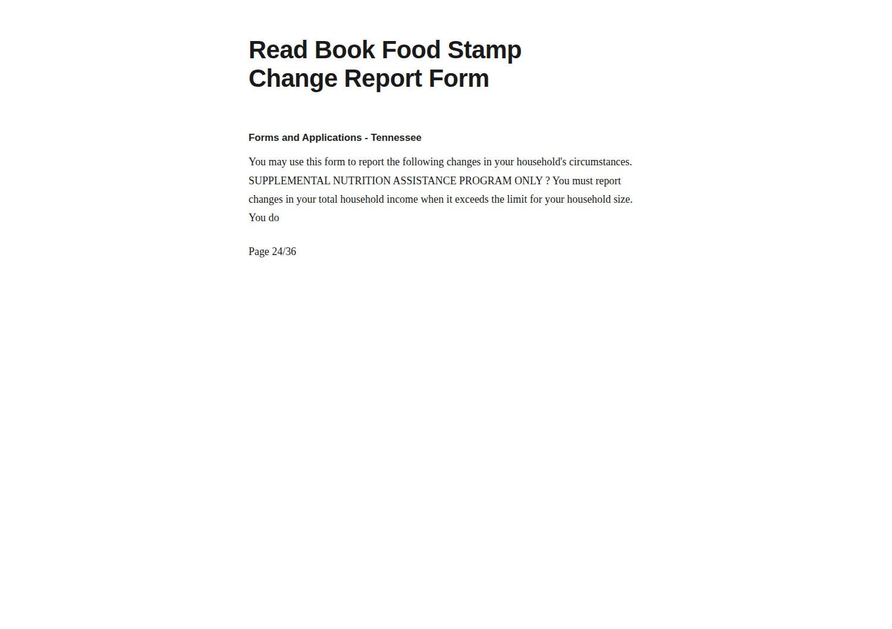Read Book Food Stamp Change Report Form
Forms and Applications - Tennessee
You may use this form to report the following changes in your household's circumstances. SUPPLEMENTAL NUTRITION ASSISTANCE PROGRAM ONLY ? You must report changes in your total household income when it exceeds the limit for your household size. You do
Page 24/36